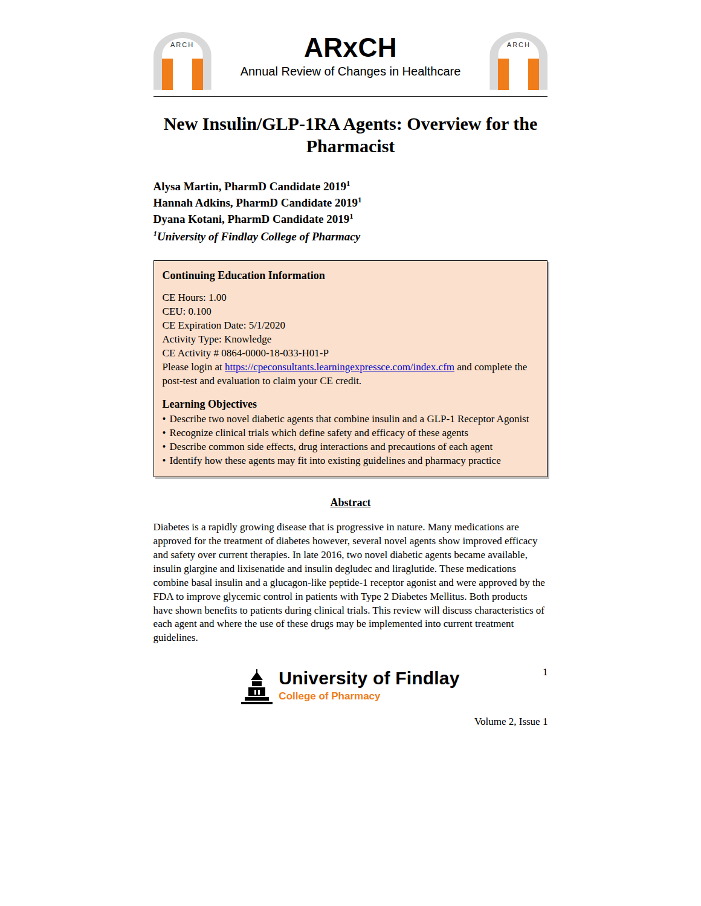ARCH
ARxCH
Annual Review of Changes in Healthcare
ARCH
New Insulin/GLP-1RA Agents: Overview for the Pharmacist
Alysa Martin, PharmD Candidate 20191 Hannah Adkins, PharmD Candidate 20191 Dyana Kotani, PharmD Candidate 20191
1University of Findlay College of Pharmacy
Continuing Education Information
CE Hours: 1.00
CEU: 0.100
CE Expiration Date: 5/1/2020
Activity Type: Knowledge
CE Activity # 0864-0000-18-033-H01-P
Please login at https://cpeconsultants.learningexpressce.com/index.cfm and complete the post-test and evaluation to claim your CE credit.
Learning Objectives
Describe two novel diabetic agents that combine insulin and a GLP-1 Receptor Agonist
Recognize clinical trials which define safety and efficacy of these agents
Describe common side effects, drug interactions and precautions of each agent
Identify how these agents may fit into existing guidelines and pharmacy practice
Abstract
Diabetes is a rapidly growing disease that is progressive in nature. Many medications are approved for the treatment of diabetes however, several novel agents show improved efficacy and safety over current therapies. In late 2016, two novel diabetic agents became available, insulin glargine and lixisenatide and insulin degludec and liraglutide. These medications combine basal insulin and a glucagon-like peptide-1 receptor agonist and were approved by the FDA to improve glycemic control in patients with Type 2 Diabetes Mellitus. Both products have shown benefits to patients during clinical trials. This review will discuss characteristics of each agent and where the use of these drugs may be implemented into current treatment guidelines.
1
University of Findlay
College of Pharmacy
Volume 2, Issue 1